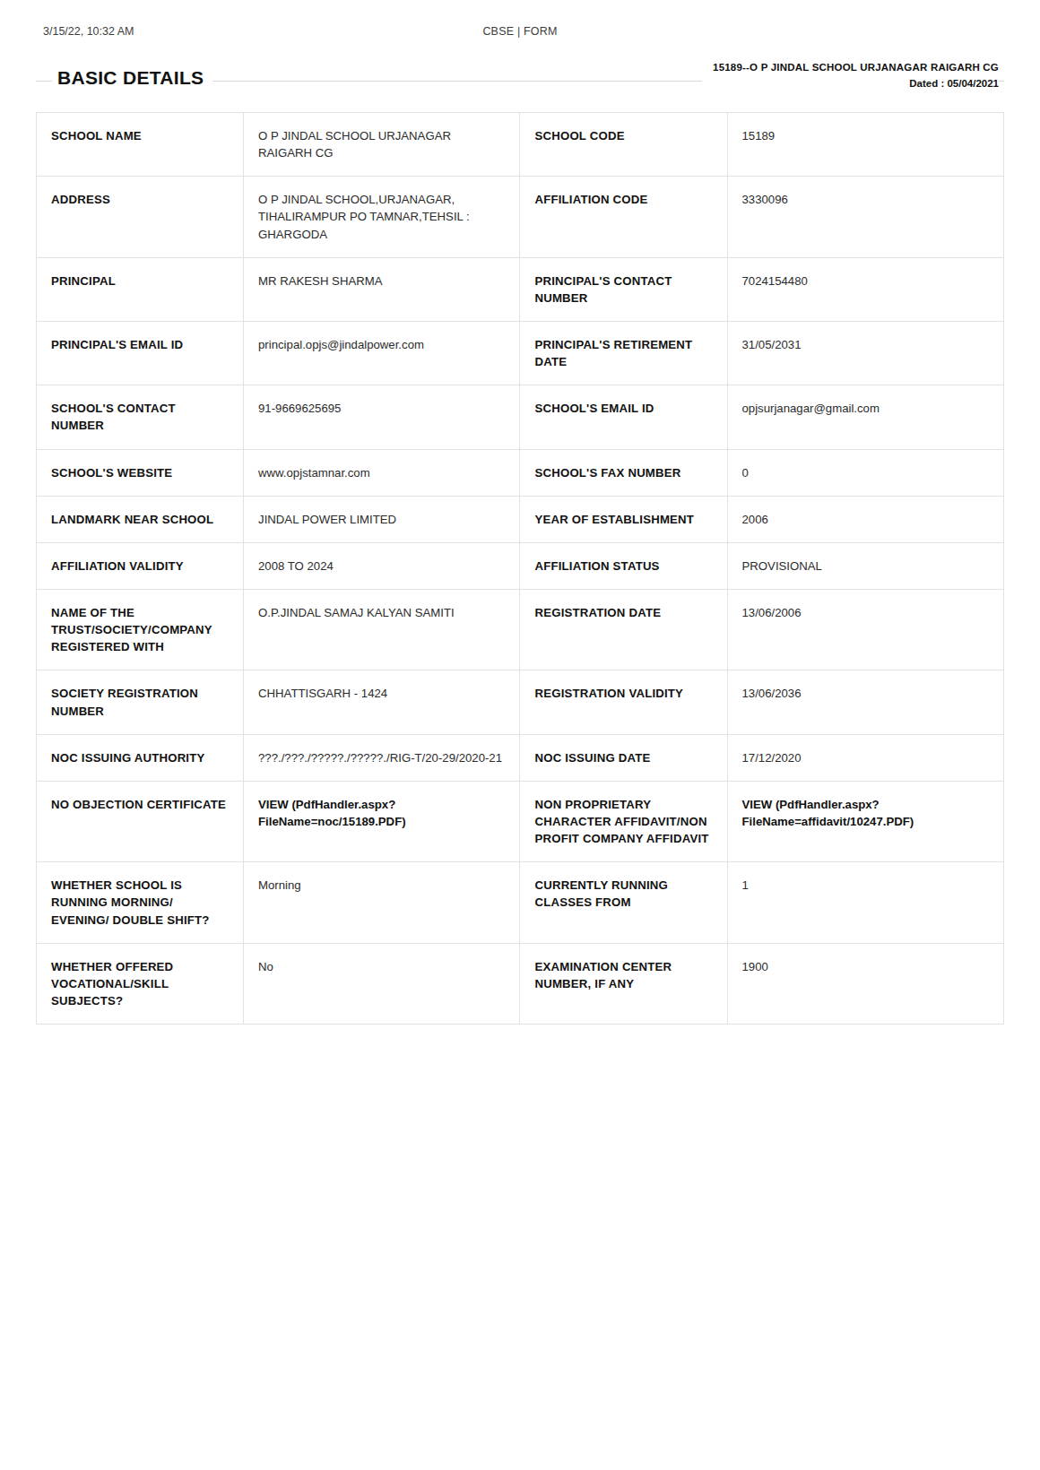3/15/22, 10:32 AM
CBSE | FORM
BASIC DETAILS
15189--O P JINDAL SCHOOL URJANAGAR RAIGARH CG
Dated : 05/04/2021
| SCHOOL NAME | O P JINDAL SCHOOL URJANAGAR RAIGARH CG | SCHOOL CODE | 15189 |
| ADDRESS | O P JINDAL SCHOOL,URJANAGAR, TIHALIRAMPUR PO TAMNAR,TEHSIL : GHARGODA | AFFILIATION CODE | 3330096 |
| PRINCIPAL | MR RAKESH SHARMA | PRINCIPAL'S CONTACT NUMBER | 7024154480 |
| PRINCIPAL'S EMAIL ID | principal.opjs@jindalpower.com | PRINCIPAL'S RETIREMENT DATE | 31/05/2031 |
| SCHOOL'S CONTACT NUMBER | 91-9669625695 | SCHOOL'S EMAIL ID | opjsurjanagar@gmail.com |
| SCHOOL'S WEBSITE | www.opjstamnar.com | SCHOOL'S FAX NUMBER | 0 |
| LANDMARK NEAR SCHOOL | JINDAL POWER LIMITED | YEAR OF ESTABLISHMENT | 2006 |
| AFFILIATION VALIDITY | 2008 TO 2024 | AFFILIATION STATUS | PROVISIONAL |
| NAME OF THE TRUST/SOCIETY/COMPANY REGISTERED WITH | O.P.JINDAL SAMAJ KALYAN SAMITI | REGISTRATION DATE | 13/06/2006 |
| SOCIETY REGISTRATION NUMBER | CHHATTISGARH - 1424 | REGISTRATION VALIDITY | 13/06/2036 |
| NOC ISSUING AUTHORITY | ???./???./?????./?????./RIG-T/20-29/2020-21 | NOC ISSUING DATE | 17/12/2020 |
| NO OBJECTION CERTIFICATE | VIEW (PdfHandler.aspx?FileName=noc/15189.PDF) | NON PROPRIETARY CHARACTER AFFIDAVIT/NON PROFIT COMPANY AFFIDAVIT | VIEW (PdfHandler.aspx?FileName=affidavit/10247.PDF) |
| WHETHER SCHOOL IS RUNNING MORNING/ EVENING/ DOUBLE SHIFT? | Morning | CURRENTLY RUNNING CLASSES FROM | 1 |
| WHETHER OFFERED VOCATIONAL/SKILL SUBJECTS? | No | EXAMINATION CENTER NUMBER, IF ANY | 1900 |